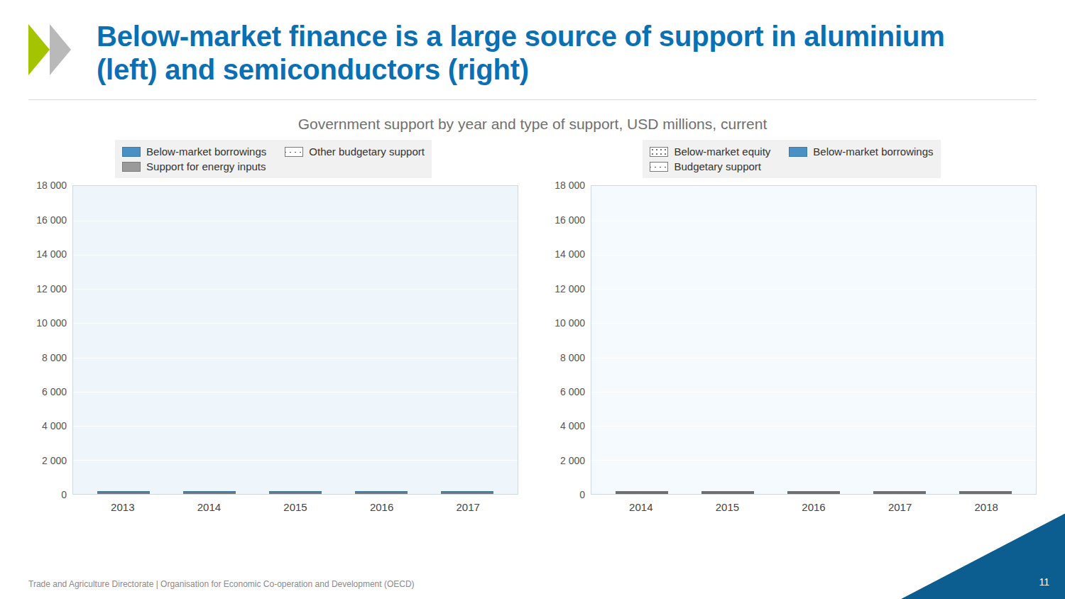Below-market finance is a large source of support in aluminium (left) and semiconductors (right)
Government support by year and type of support, USD millions, current
Below-market borrowings Other budgetary support Support for energy inputs
18 000 16 000 14 000 12 000 10 000 8 000 6 000 4 000 2 000 0
2013 2014 2015 2016 2017
Below-market equity Below-market borrowings Budgetary support
18 000 16 000 14 000 12 000 10 000 8 000 6 000 4 000 2 000 0
2014 2015 2016 2017 2018
Trade and Agriculture Directorate | Organisation for Economic Co-operation and Development (OECD)
11